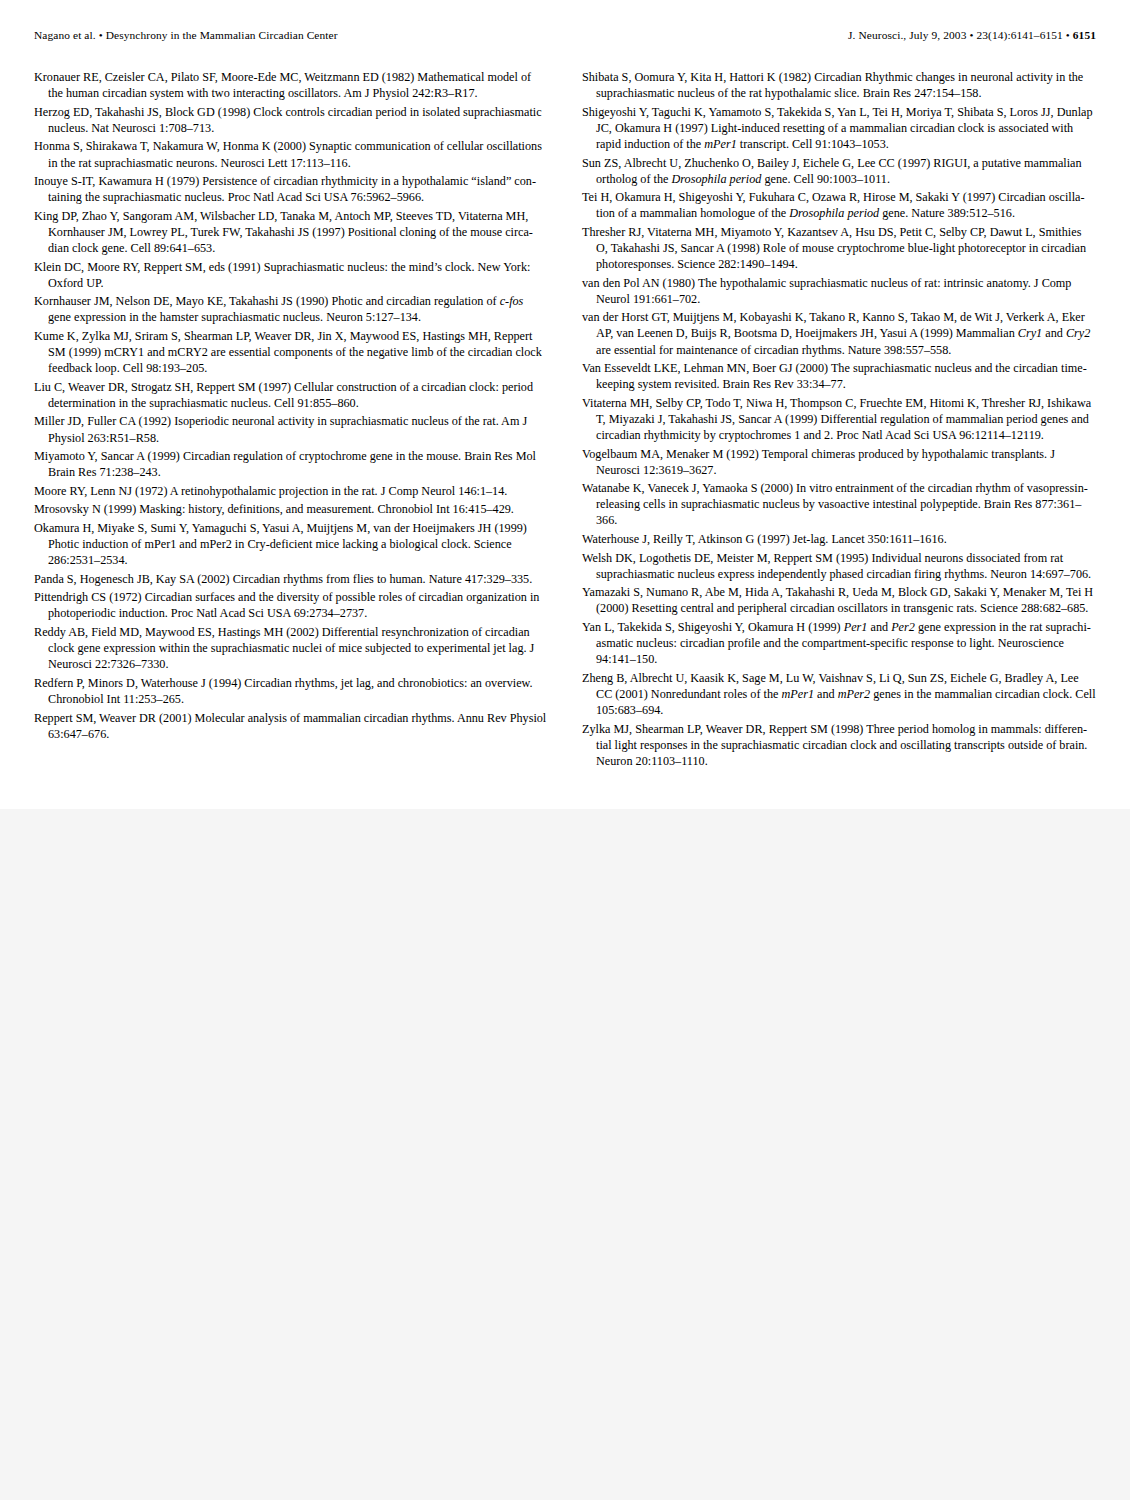Nagano et al. • Desynchrony in the Mammalian Circadian Center J. Neurosci., July 9, 2003 • 23(14):6141–6151 • 6151
Kronauer RE, Czeisler CA, Pilato SF, Moore-Ede MC, Weitzmann ED (1982) Mathematical model of the human circadian system with two interacting oscillators. Am J Physiol 242:R3–R17.
Herzog ED, Takahashi JS, Block GD (1998) Clock controls circadian period in isolated suprachiasmatic nucleus. Nat Neurosci 1:708–713.
Honma S, Shirakawa T, Nakamura W, Honma K (2000) Synaptic communication of cellular oscillations in the rat suprachiasmatic neurons. Neurosci Lett 17:113–116.
Inouye S-IT, Kawamura H (1979) Persistence of circadian rhythmicity in a hypothalamic “island” containing the suprachiasmatic nucleus. Proc Natl Acad Sci USA 76:5962–5966.
King DP, Zhao Y, Sangoram AM, Wilsbacher LD, Tanaka M, Antoch MP, Steeves TD, Vitaterna MH, Kornhauser JM, Lowrey PL, Turek FW, Takahashi JS (1997) Positional cloning of the mouse circadian clock gene. Cell 89:641–653.
Klein DC, Moore RY, Reppert SM, eds (1991) Suprachiasmatic nucleus: the mind’s clock. New York: Oxford UP.
Kornhauser JM, Nelson DE, Mayo KE, Takahashi JS (1990) Photic and circadian regulation of c-fos gene expression in the hamster suprachiasmatic nucleus. Neuron 5:127–134.
Kume K, Zylka MJ, Sriram S, Shearman LP, Weaver DR, Jin X, Maywood ES, Hastings MH, Reppert SM (1999) mCRY1 and mCRY2 are essential components of the negative limb of the circadian clock feedback loop. Cell 98:193–205.
Liu C, Weaver DR, Strogatz SH, Reppert SM (1997) Cellular construction of a circadian clock: period determination in the suprachiasmatic nucleus. Cell 91:855–860.
Miller JD, Fuller CA (1992) Isoperiodic neuronal activity in suprachiasmatic nucleus of the rat. Am J Physiol 263:R51–R58.
Miyamoto Y, Sancar A (1999) Circadian regulation of cryptochrome gene in the mouse. Brain Res Mol Brain Res 71:238–243.
Moore RY, Lenn NJ (1972) A retinohypothalamic projection in the rat. J Comp Neurol 146:1–14.
Mrosovsky N (1999) Masking: history, definitions, and measurement. Chronobiol Int 16:415–429.
Okamura H, Miyake S, Sumi Y, Yamaguchi S, Yasui A, Muijtjens M, van der Hoeijmakers JH (1999) Photic induction of mPer1 and mPer2 in Cry-deficient mice lacking a biological clock. Science 286:2531–2534.
Panda S, Hogenesch JB, Kay SA (2002) Circadian rhythms from flies to human. Nature 417:329–335.
Pittendrigh CS (1972) Circadian surfaces and the diversity of possible roles of circadian organization in photoperiodic induction. Proc Natl Acad Sci USA 69:2734–2737.
Reddy AB, Field MD, Maywood ES, Hastings MH (2002) Differential resynchronization of circadian clock gene expression within the suprachiasmatic nuclei of mice subjected to experimental jet lag. J Neurosci 22:7326–7330.
Redfern P, Minors D, Waterhouse J (1994) Circadian rhythms, jet lag, and chronobiotics: an overview. Chronobiol Int 11:253–265.
Reppert SM, Weaver DR (2001) Molecular analysis of mammalian circadian rhythms. Annu Rev Physiol 63:647–676.
Shibata S, Oomura Y, Kita H, Hattori K (1982) Circadian Rhythmic changes in neuronal activity in the suprachiasmatic nucleus of the rat hypothalamic slice. Brain Res 247:154–158.
Shigeyoshi Y, Taguchi K, Yamamoto S, Takekida S, Yan L, Tei H, Moriya T, Shibata S, Loros JJ, Dunlap JC, Okamura H (1997) Light-induced resetting of a mammalian circadian clock is associated with rapid induction of the mPer1 transcript. Cell 91:1043–1053.
Sun ZS, Albrecht U, Zhuchenko O, Bailey J, Eichele G, Lee CC (1997) RIGUI, a putative mammalian ortholog of the Drosophila period gene. Cell 90:1003–1011.
Tei H, Okamura H, Shigeyoshi Y, Fukuhara C, Ozawa R, Hirose M, Sakaki Y (1997) Circadian oscillation of a mammalian homologue of the Drosophila period gene. Nature 389:512–516.
Thresher RJ, Vitaterna MH, Miyamoto Y, Kazantsev A, Hsu DS, Petit C, Selby CP, Dawut L, Smithies O, Takahashi JS, Sancar A (1998) Role of mouse cryptochrome blue-light photoreceptor in circadian photoresponses. Science 282:1490–1494.
van den Pol AN (1980) The hypothalamic suprachiasmatic nucleus of rat: intrinsic anatomy. J Comp Neurol 191:661–702.
van der Horst GT, Muijtjens M, Kobayashi K, Takano R, Kanno S, Takao M, de Wit J, Verkerk A, Eker AP, van Leenen D, Buijs R, Bootsma D, Hoeijmakers JH, Yasui A (1999) Mammalian Cry1 and Cry2 are essential for maintenance of circadian rhythms. Nature 398:557–558.
Van Esseveldt LKE, Lehman MN, Boer GJ (2000) The suprachiasmatic nucleus and the circadian time-keeping system revisited. Brain Res Rev 33:34–77.
Vitaterna MH, Selby CP, Todo T, Niwa H, Thompson C, Fruechte EM, Hitomi K, Thresher RJ, Ishikawa T, Miyazaki J, Takahashi JS, Sancar A (1999) Differential regulation of mammalian period genes and circadian rhythmicity by cryptochromes 1 and 2. Proc Natl Acad Sci USA 96:12114–12119.
Vogelbaum MA, Menaker M (1992) Temporal chimeras produced by hypothalamic transplants. J Neurosci 12:3619–3627.
Watanabe K, Vanecek J, Yamaoka S (2000) In vitro entrainment of the circadian rhythm of vasopressin-releasing cells in suprachiasmatic nucleus by vasoactive intestinal polypeptide. Brain Res 877:361–366.
Waterhouse J, Reilly T, Atkinson G (1997) Jet-lag. Lancet 350:1611–1616.
Welsh DK, Logothetis DE, Meister M, Reppert SM (1995) Individual neurons dissociated from rat suprachiasmatic nucleus express independently phased circadian firing rhythms. Neuron 14:697–706.
Yamazaki S, Numano R, Abe M, Hida A, Takahashi R, Ueda M, Block GD, Sakaki Y, Menaker M, Tei H (2000) Resetting central and peripheral circadian oscillators in transgenic rats. Science 288:682–685.
Yan L, Takekida S, Shigeyoshi Y, Okamura H (1999) Per1 and Per2 gene expression in the rat suprachiasmatic nucleus: circadian profile and the compartment-specific response to light. Neuroscience 94:141–150.
Zheng B, Albrecht U, Kaasik K, Sage M, Lu W, Vaishnav S, Li Q, Sun ZS, Eichele G, Bradley A, Lee CC (2001) Nonredundant roles of the mPer1 and mPer2 genes in the mammalian circadian clock. Cell 105:683–694.
Zylka MJ, Shearman LP, Weaver DR, Reppert SM (1998) Three period homolog in mammals: differential light responses in the suprachiasmatic circadian clock and oscillating transcripts outside of brain. Neuron 20:1103–1110.